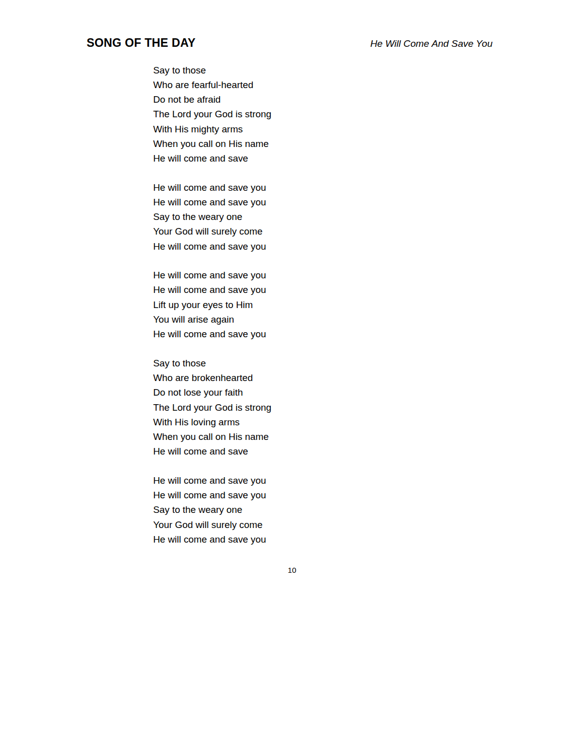SONG OF THE DAY
He Will Come And Save You
Say to those
Who are fearful-hearted
Do not be afraid
The Lord your God is strong
With His mighty arms
When you call on His name
He will come and save
He will come and save you
He will come and save you
Say to the weary one
Your God will surely come
He will come and save you
He will come and save you
He will come and save you
Lift up your eyes to Him
You will arise again
He will come and save you
Say to those
Who are brokenhearted
Do not lose your faith
The Lord your God is strong
With His loving arms
When you call on His name
He will come and save
He will come and save you
He will come and save you
Say to the weary one
Your God will surely come
He will come and save you
10